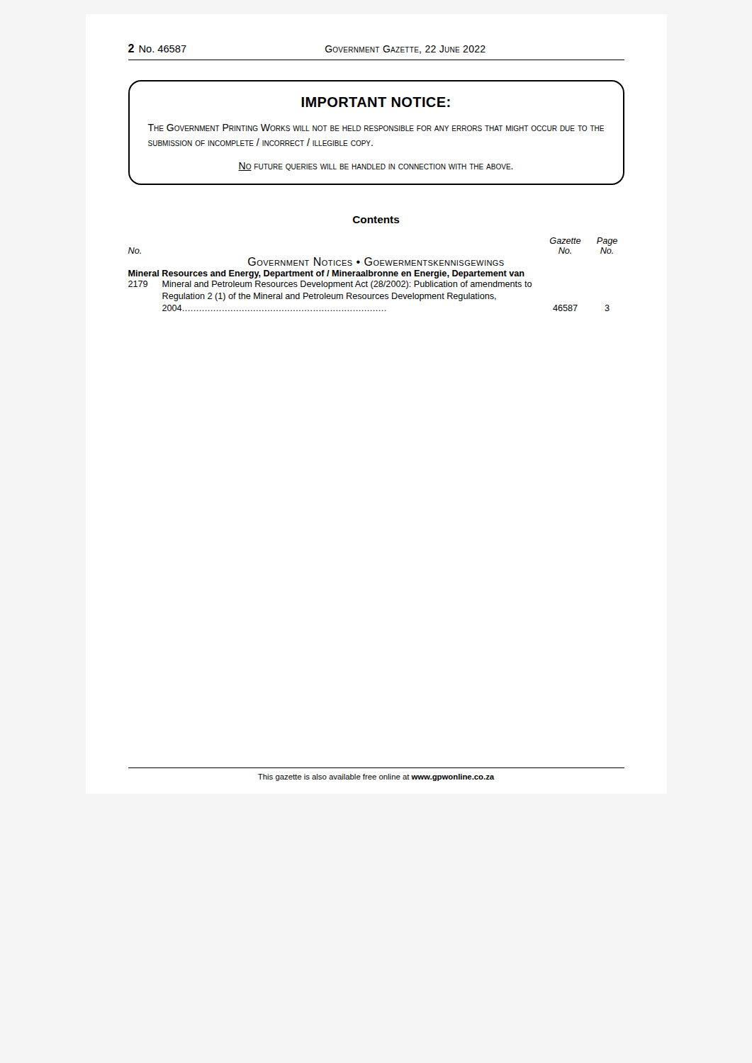2 No. 46587 Government Gazette, 22 June 2022
IMPORTANT NOTICE:
The Government Printing Works will not be held responsible for any errors that might occur due to the submission of incomplete / incorrect / illegible copy.
No future queries will be handled in connection with the above.
Contents
| | | Gazette | Page |
| No. | | No. | No. |
| Government Notices • Goewermentskennisgewings |
| Mineral Resources and Energy, Department of / Mineraalbronne en Energie, Departement van |
| 2179 | Mineral and Petroleum Resources Development Act (28/2002): Publication of amendments to Regulation 2 (1) of the Mineral and Petroleum Resources Development Regulations, 2004 ........................................................................ | 46587 | 3 |
This gazette is also available free online at www.gpwonline.co.za